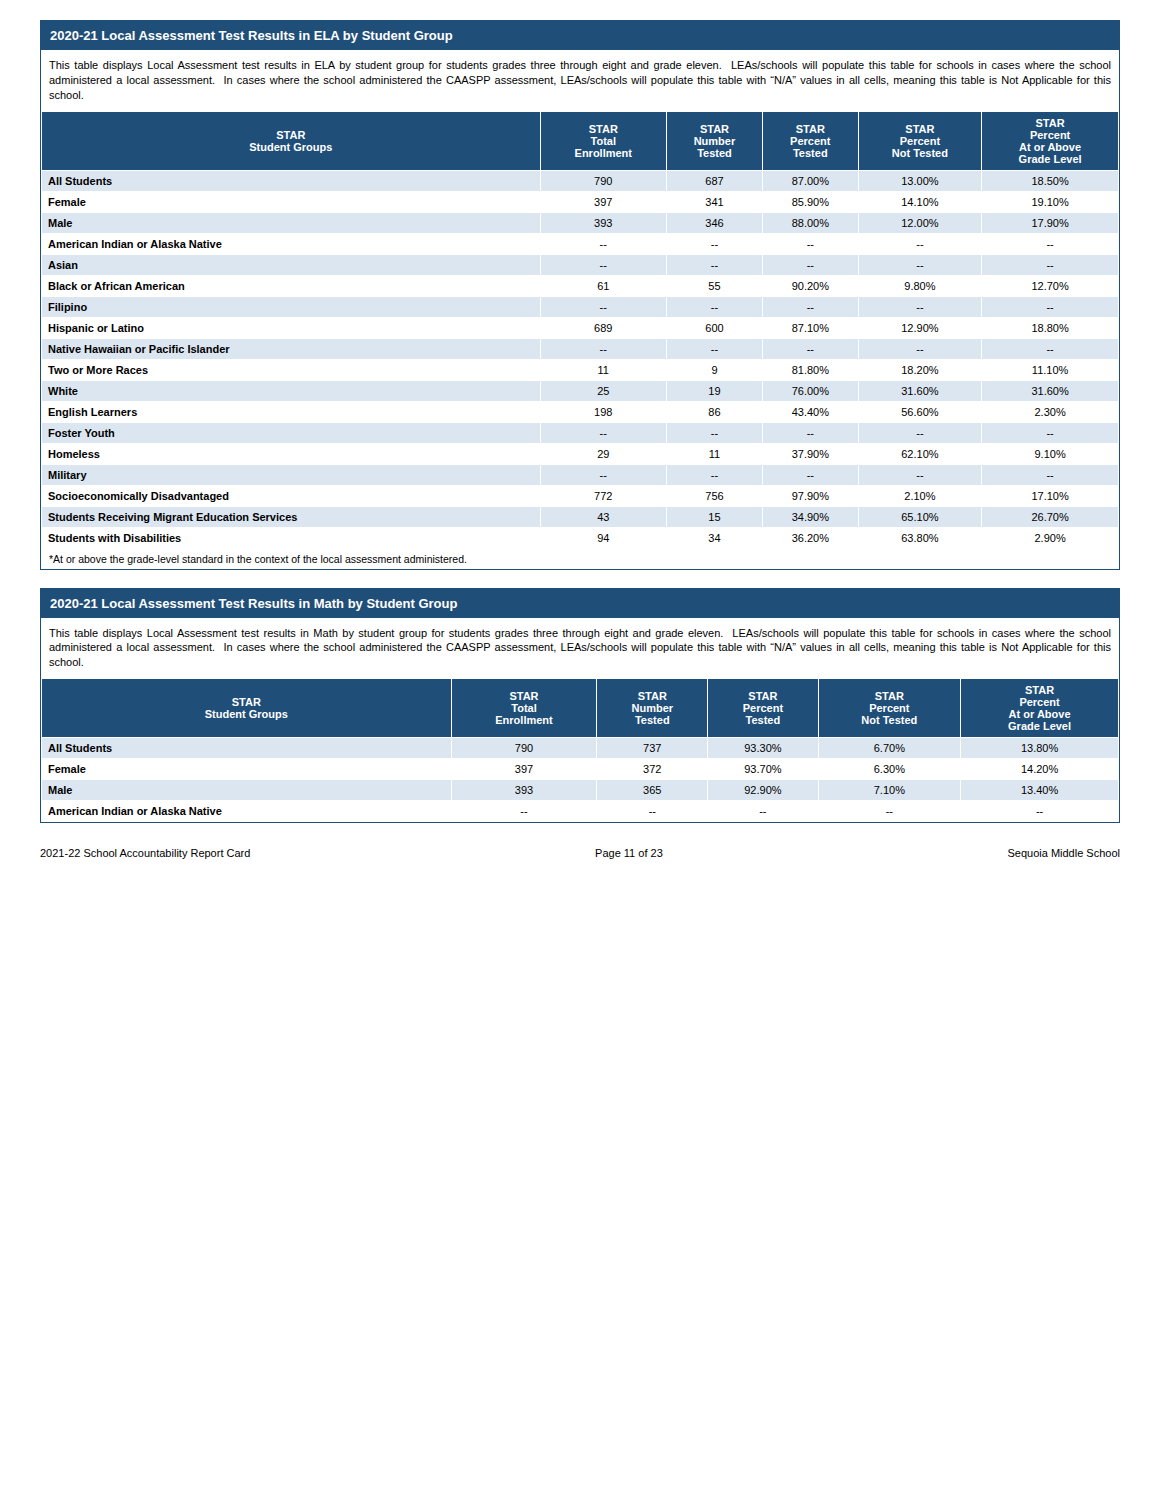2020-21 Local Assessment Test Results in ELA by Student Group
This table displays Local Assessment test results in ELA by student group for students grades three through eight and grade eleven. LEAs/schools will populate this table for schools in cases where the school administered a local assessment. In cases where the school administered the CAASPP assessment, LEAs/schools will populate this table with “N/A” values in all cells, meaning this table is Not Applicable for this school.
| STAR Student Groups | STAR Total Enrollment | STAR Number Tested | STAR Percent Tested | STAR Percent Not Tested | STAR Percent At or Above Grade Level |
| --- | --- | --- | --- | --- | --- |
| All Students | 790 | 687 | 87.00% | 13.00% | 18.50% |
| Female | 397 | 341 | 85.90% | 14.10% | 19.10% |
| Male | 393 | 346 | 88.00% | 12.00% | 17.90% |
| American Indian or Alaska Native | -- | -- | -- | -- | -- |
| Asian | -- | -- | -- | -- | -- |
| Black or African American | 61 | 55 | 90.20% | 9.80% | 12.70% |
| Filipino | -- | -- | -- | -- | -- |
| Hispanic or Latino | 689 | 600 | 87.10% | 12.90% | 18.80% |
| Native Hawaiian or Pacific Islander | -- | -- | -- | -- | -- |
| Two or More Races | 11 | 9 | 81.80% | 18.20% | 11.10% |
| White | 25 | 19 | 76.00% | 31.60% | 31.60% |
| English Learners | 198 | 86 | 43.40% | 56.60% | 2.30% |
| Foster Youth | -- | -- | -- | -- | -- |
| Homeless | 29 | 11 | 37.90% | 62.10% | 9.10% |
| Military | -- | -- | -- | -- | -- |
| Socioeconomically Disadvantaged | 772 | 756 | 97.90% | 2.10% | 17.10% |
| Students Receiving Migrant Education Services | 43 | 15 | 34.90% | 65.10% | 26.70% |
| Students with Disabilities | 94 | 34 | 36.20% | 63.80% | 2.90% |
*At or above the grade-level standard in the context of the local assessment administered.
2020-21 Local Assessment Test Results in Math by Student Group
This table displays Local Assessment test results in Math by student group for students grades three through eight and grade eleven. LEAs/schools will populate this table for schools in cases where the school administered a local assessment. In cases where the school administered the CAASPP assessment, LEAs/schools will populate this table with “N/A” values in all cells, meaning this table is Not Applicable for this school.
| STAR Student Groups | STAR Total Enrollment | STAR Number Tested | STAR Percent Tested | STAR Percent Not Tested | STAR Percent At or Above Grade Level |
| --- | --- | --- | --- | --- | --- |
| All Students | 790 | 737 | 93.30% | 6.70% | 13.80% |
| Female | 397 | 372 | 93.70% | 6.30% | 14.20% |
| Male | 393 | 365 | 92.90% | 7.10% | 13.40% |
| American Indian or Alaska Native | -- | -- | -- | -- | -- |
2021-22 School Accountability Report Card
Page 11 of 23
Sequoia Middle School